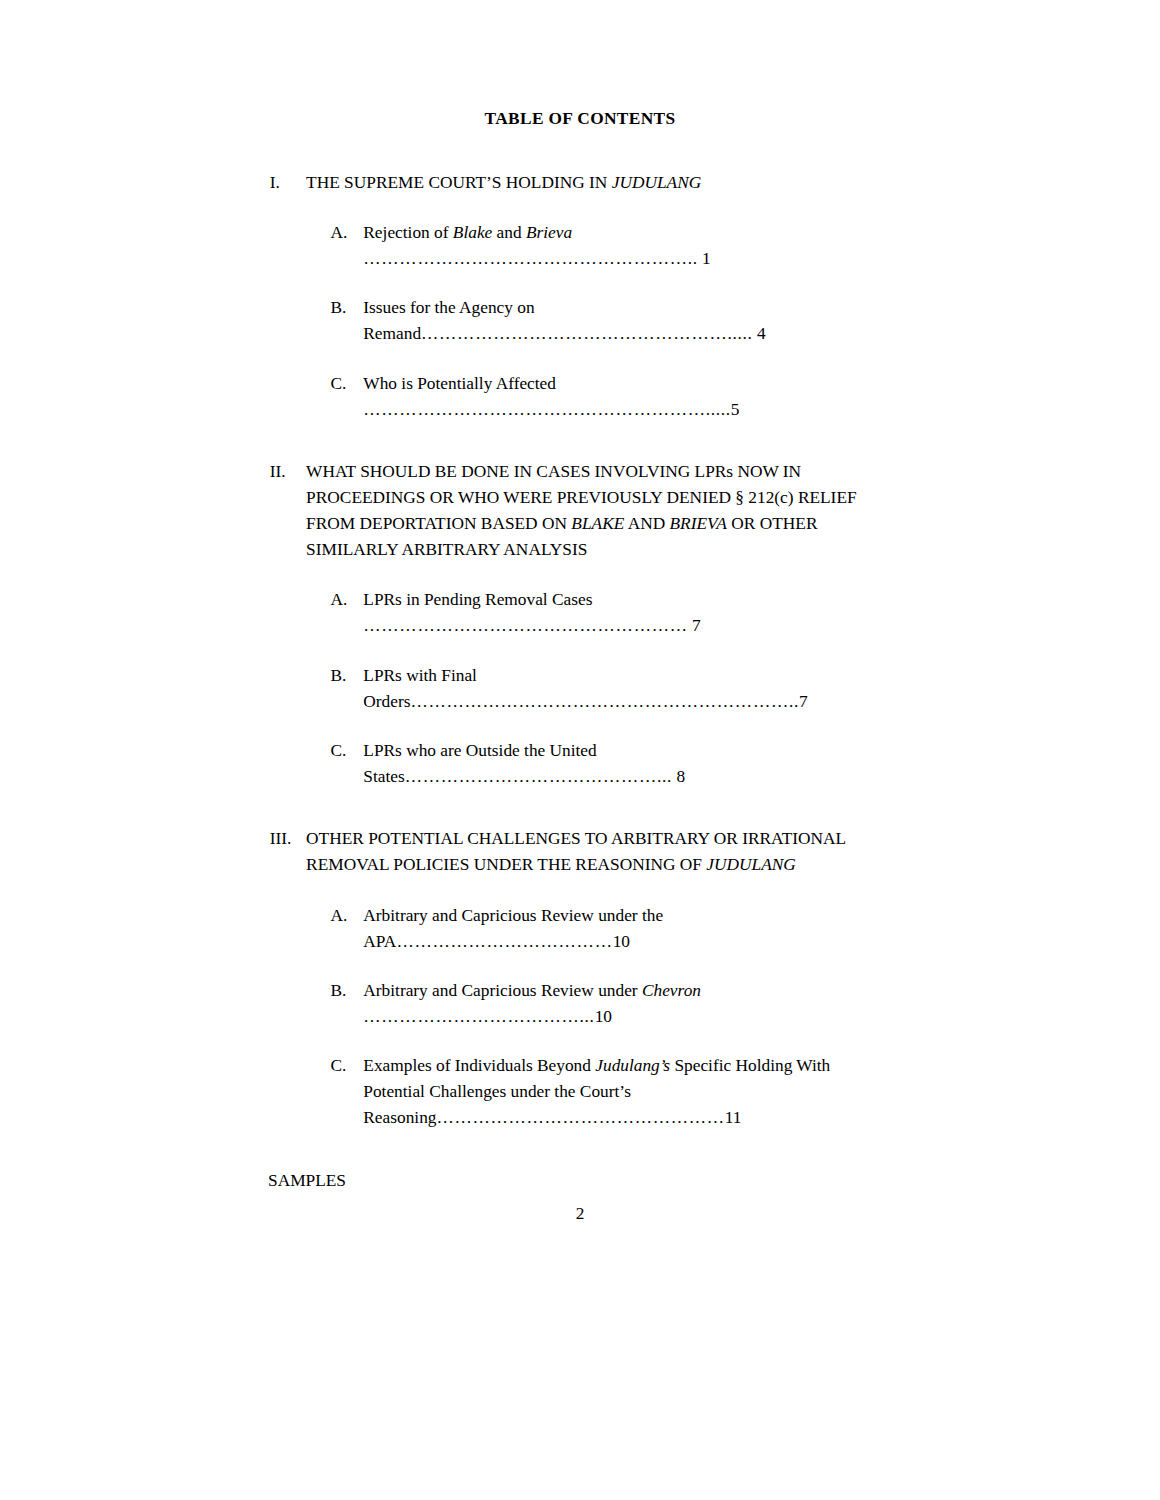TABLE OF CONTENTS
I.
THE SUPREME COURT’S HOLDING IN JUDULANG
A. Rejection of Blake and Brieva ……………………………………………….. 1
B. Issues for the Agency on Remand……………………………………………..... 4
C. Who is Potentially Affected …………………………………………………..... 5
II.
WHAT SHOULD BE DONE IN CASES INVOLVING LPRs NOW IN PROCEEDINGS OR WHO WERE PREVIOUSLY DENIED § 212(c) RELIEF FROM DEPORTATION BASED ON BLAKE AND BRIEVA OR OTHER SIMILARLY ARBITRARY ANALYSIS
A. LPRs in Pending Removal Cases ……………………………………………… 7
B. LPRs with Final Orders……………………………………………………….. 7
C. LPRs who are Outside the United States……………………………………... 8
III.
OTHER POTENTIAL CHALLENGES TO ARBITRARY OR IRRATIONAL REMOVAL POLICIES UNDER THE REASONING OF JUDULANG
A. Arbitrary and Capricious Review under the APA………………………………10
B. Arbitrary and Capricious Review under Chevron ………………………………... 10
C. Examples of Individuals Beyond Judulang’s Specific Holding With Potential Challenges under the Court’s Reasoning…………………………………………11
SAMPLES
2